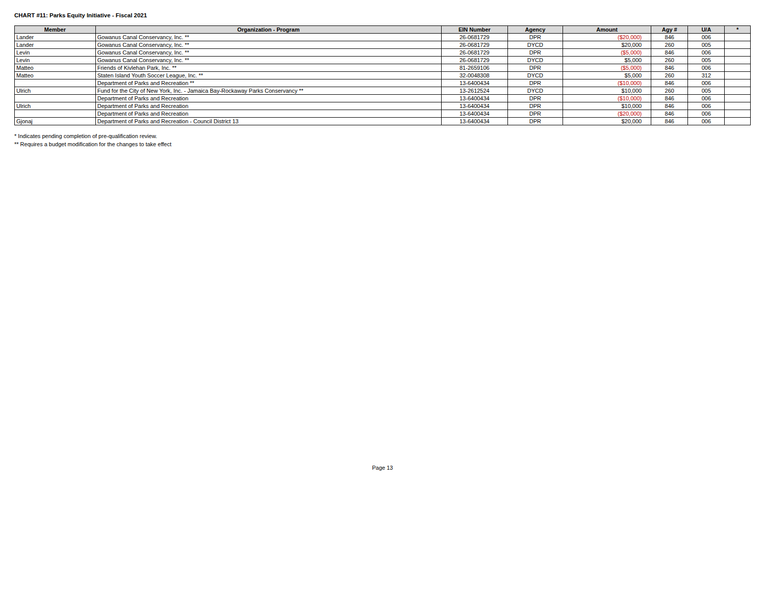CHART #11: Parks Equity Initiative - Fiscal 2021
| Member | Organization - Program | EIN Number | Agency | Amount | Agy # | U/A | * |
| --- | --- | --- | --- | --- | --- | --- | --- |
| Lander | Gowanus Canal Conservancy, Inc. ** | 26-0681729 | DPR | ($20,000) | 846 | 006 | |
| Lander | Gowanus Canal Conservancy, Inc. ** | 26-0681729 | DYCD | $20,000 | 260 | 005 | |
| Levin | Gowanus Canal Conservancy, Inc. ** | 26-0681729 | DPR | ($5,000) | 846 | 006 | |
| Levin | Gowanus Canal Conservancy, Inc. ** | 26-0681729 | DYCD | $5,000 | 260 | 005 | |
| Matteo | Friends of Kivlehan Park, Inc. ** | 81-2659106 | DPR | ($5,000) | 846 | 006 | |
| Matteo | Staten Island Youth Soccer League, Inc. ** | 32-0048308 | DYCD | $5,000 | 260 | 312 | |
| | Department of Parks and Recreation ** | 13-6400434 | DPR | ($10,000) | 846 | 006 | |
| Ulrich | Fund for the City of New York, Inc. - Jamaica Bay-Rockaway Parks Conservancy ** | 13-2612524 | DYCD | $10,000 | 260 | 005 | |
| | Department of Parks and Recreation | 13-6400434 | DPR | ($10,000) | 846 | 006 | |
| Ulrich | Department of Parks and Recreation | 13-6400434 | DPR | $10,000 | 846 | 006 | |
| | Department of Parks and Recreation | 13-6400434 | DPR | ($20,000) | 846 | 006 | |
| Gjonaj | Department of Parks and Recreation - Council District 13 | 13-6400434 | DPR | $20,000 | 846 | 006 | |
* Indicates pending completion of pre-qualification review.
** Requires a budget modification for the changes to take effect
Page 13